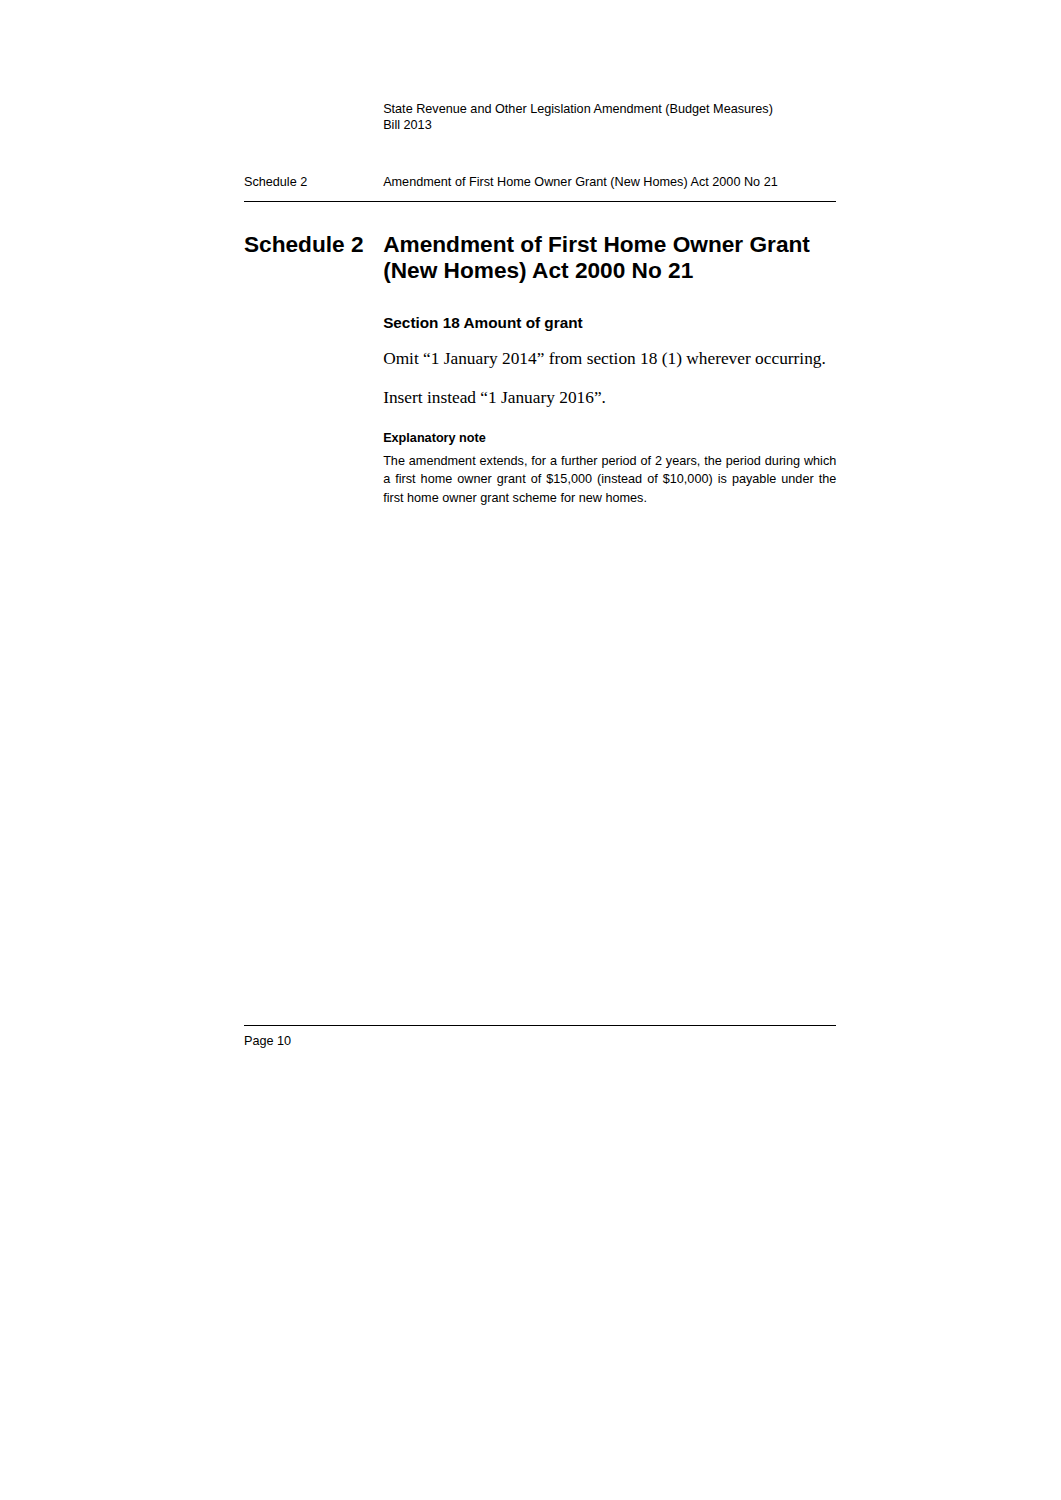State Revenue and Other Legislation Amendment (Budget Measures) Bill 2013
Schedule 2
Amendment of First Home Owner Grant (New Homes) Act 2000 No 21
Schedule 2
Amendment of First Home Owner Grant
(New Homes) Act 2000 No 21
Section 18 Amount of grant
Omit “1 January 2014” from section 18 (1) wherever occurring.
Insert instead “1 January 2016”.
Explanatory note
The amendment extends, for a further period of 2 years, the period during which a first home owner grant of $15,000 (instead of $10,000) is payable under the first home owner grant scheme for new homes.
Page 10